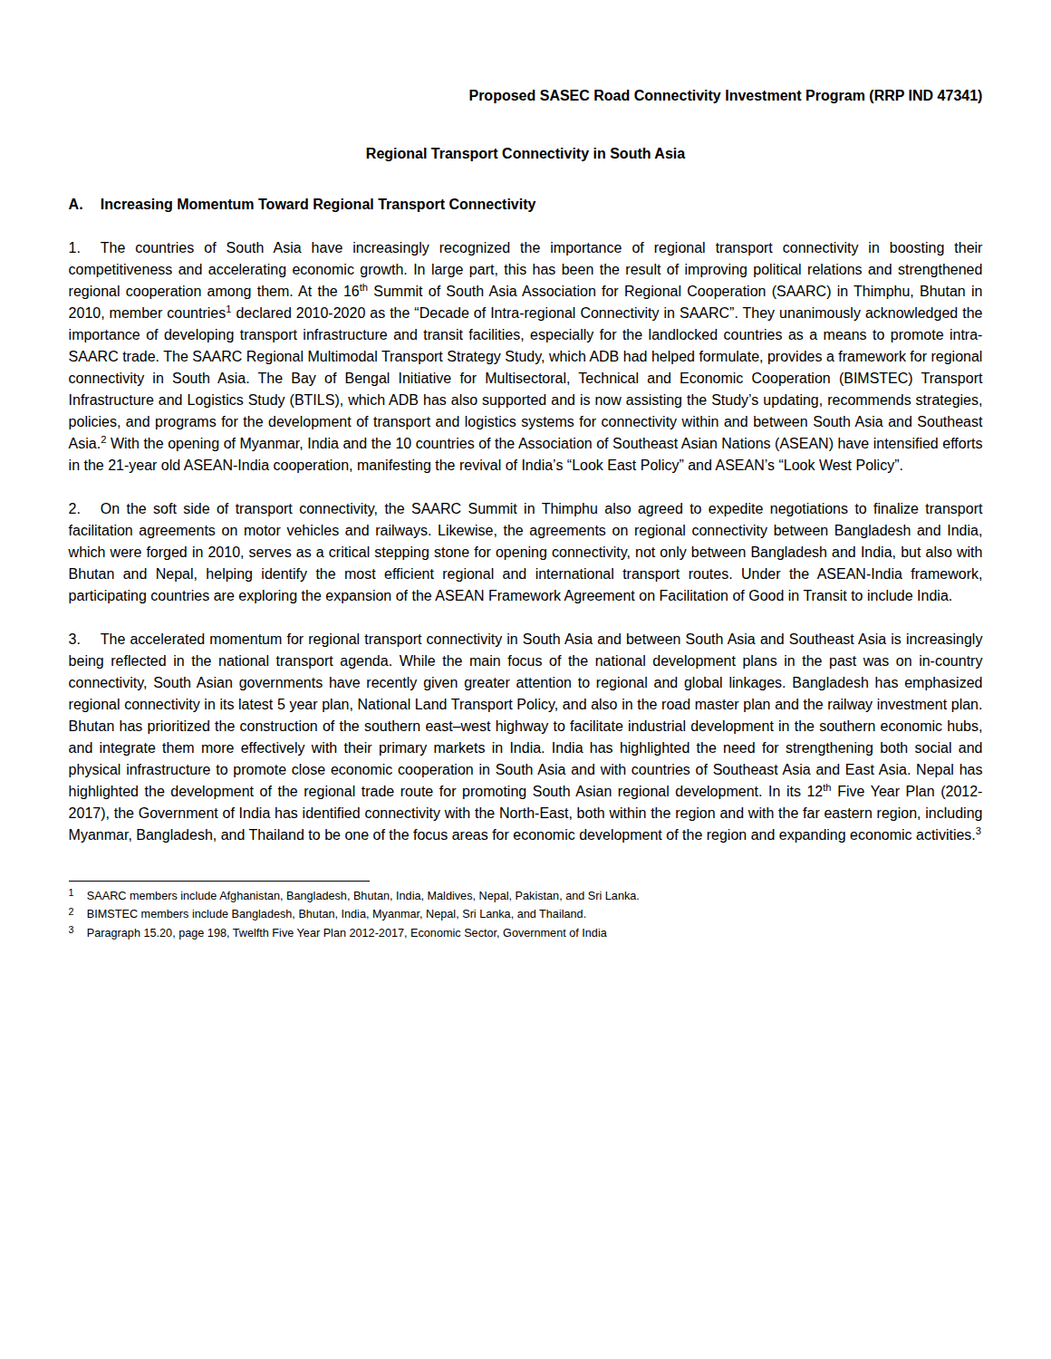Proposed SASEC Road Connectivity Investment Program (RRP IND 47341)
Regional Transport Connectivity in South Asia
A. Increasing Momentum Toward Regional Transport Connectivity
1. The countries of South Asia have increasingly recognized the importance of regional transport connectivity in boosting their competitiveness and accelerating economic growth. In large part, this has been the result of improving political relations and strengthened regional cooperation among them. At the 16th Summit of South Asia Association for Regional Cooperation (SAARC) in Thimphu, Bhutan in 2010, member countries1 declared 2010-2020 as the “Decade of Intra-regional Connectivity in SAARC”. They unanimously acknowledged the importance of developing transport infrastructure and transit facilities, especially for the landlocked countries as a means to promote intra-SAARC trade. The SAARC Regional Multimodal Transport Strategy Study, which ADB had helped formulate, provides a framework for regional connectivity in South Asia. The Bay of Bengal Initiative for Multisectoral, Technical and Economic Cooperation (BIMSTEC) Transport Infrastructure and Logistics Study (BTILS), which ADB has also supported and is now assisting the Study’s updating, recommends strategies, policies, and programs for the development of transport and logistics systems for connectivity within and between South Asia and Southeast Asia.2 With the opening of Myanmar, India and the 10 countries of the Association of Southeast Asian Nations (ASEAN) have intensified efforts in the 21-year old ASEAN-India cooperation, manifesting the revival of India’s “Look East Policy” and ASEAN’s “Look West Policy”.
2. On the soft side of transport connectivity, the SAARC Summit in Thimphu also agreed to expedite negotiations to finalize transport facilitation agreements on motor vehicles and railways. Likewise, the agreements on regional connectivity between Bangladesh and India, which were forged in 2010, serves as a critical stepping stone for opening connectivity, not only between Bangladesh and India, but also with Bhutan and Nepal, helping identify the most efficient regional and international transport routes. Under the ASEAN-India framework, participating countries are exploring the expansion of the ASEAN Framework Agreement on Facilitation of Good in Transit to include India.
3. The accelerated momentum for regional transport connectivity in South Asia and between South Asia and Southeast Asia is increasingly being reflected in the national transport agenda. While the main focus of the national development plans in the past was on in-country connectivity, South Asian governments have recently given greater attention to regional and global linkages. Bangladesh has emphasized regional connectivity in its latest 5 year plan, National Land Transport Policy, and also in the road master plan and the railway investment plan. Bhutan has prioritized the construction of the southern east–west highway to facilitate industrial development in the southern economic hubs, and integrate them more effectively with their primary markets in India. India has highlighted the need for strengthening both social and physical infrastructure to promote close economic cooperation in South Asia and with countries of Southeast Asia and East Asia. Nepal has highlighted the development of the regional trade route for promoting South Asian regional development. In its 12th Five Year Plan (2012-2017), the Government of India has identified connectivity with the North-East, both within the region and with the far eastern region, including Myanmar, Bangladesh, and Thailand to be one of the focus areas for economic development of the region and expanding economic activities.3
1 SAARC members include Afghanistan, Bangladesh, Bhutan, India, Maldives, Nepal, Pakistan, and Sri Lanka.
2 BIMSTEC members include Bangladesh, Bhutan, India, Myanmar, Nepal, Sri Lanka, and Thailand.
3 Paragraph 15.20, page 198, Twelfth Five Year Plan 2012-2017, Economic Sector, Government of India